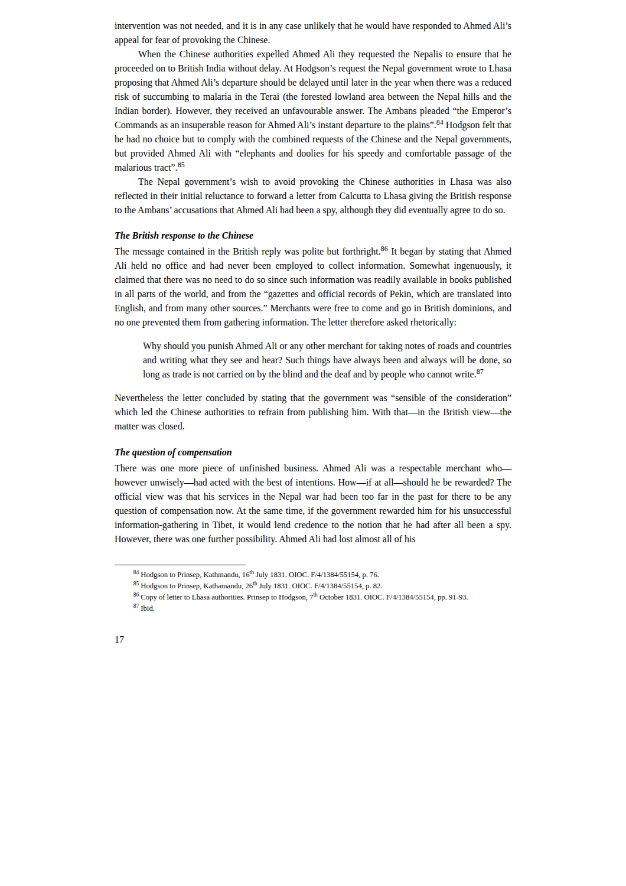intervention was not needed, and it is in any case unlikely that he would have responded to Ahmed Ali’s appeal for fear of provoking the Chinese.
When the Chinese authorities expelled Ahmed Ali they requested the Nepalis to ensure that he proceeded on to British India without delay. At Hodgson’s request the Nepal government wrote to Lhasa proposing that Ahmed Ali’s departure should be delayed until later in the year when there was a reduced risk of succumbing to malaria in the Terai (the forested lowland area between the Nepal hills and the Indian border). However, they received an unfavourable answer. The Ambans pleaded “the Emperor’s Commands as an insuperable reason for Ahmed Ali’s instant departure to the plains”.84 Hodgson felt that he had no choice but to comply with the combined requests of the Chinese and the Nepal governments, but provided Ahmed Ali with “elephants and doolies for his speedy and comfortable passage of the malarious tract”.85
The Nepal government’s wish to avoid provoking the Chinese authorities in Lhasa was also reflected in their initial reluctance to forward a letter from Calcutta to Lhasa giving the British response to the Ambans’ accusations that Ahmed Ali had been a spy, although they did eventually agree to do so.
The British response to the Chinese
The message contained in the British reply was polite but forthright.86 It began by stating that Ahmed Ali held no office and had never been employed to collect information. Somewhat ingenuously, it claimed that there was no need to do so since such information was readily available in books published in all parts of the world, and from the “gazettes and official records of Pekin, which are translated into English, and from many other sources.” Merchants were free to come and go in British dominions, and no one prevented them from gathering information. The letter therefore asked rhetorically:
Why should you punish Ahmed Ali or any other merchant for taking notes of roads and countries and writing what they see and hear? Such things have always been and always will be done, so long as trade is not carried on by the blind and the deaf and by people who cannot write.87
Nevertheless the letter concluded by stating that the government was “sensible of the consideration” which led the Chinese authorities to refrain from publishing him. With that—in the British view—the matter was closed.
The question of compensation
There was one more piece of unfinished business. Ahmed Ali was a respectable merchant who—however unwisely—had acted with the best of intentions. How—if at all—should he be rewarded? The official view was that his services in the Nepal war had been too far in the past for there to be any question of compensation now. At the same time, if the government rewarded him for his unsuccessful information-gathering in Tibet, it would lend credence to the notion that he had after all been a spy. However, there was one further possibility. Ahmed Ali had lost almost all of his
84 Hodgson to Prinsep, Kathmandu, 16th July 1831. OIOC. F/4/1384/55154, p. 76.
85 Hodgson to Prinsep, Kathamandu, 26th July 1831. OIOC. F/4/1384/55154, p. 82.
86 Copy of letter to Lhasa authorities. Prinsep to Hodgson, 7th October 1831. OIOC. F/4/1384/55154, pp. 91-93.
87 Ibid.
17